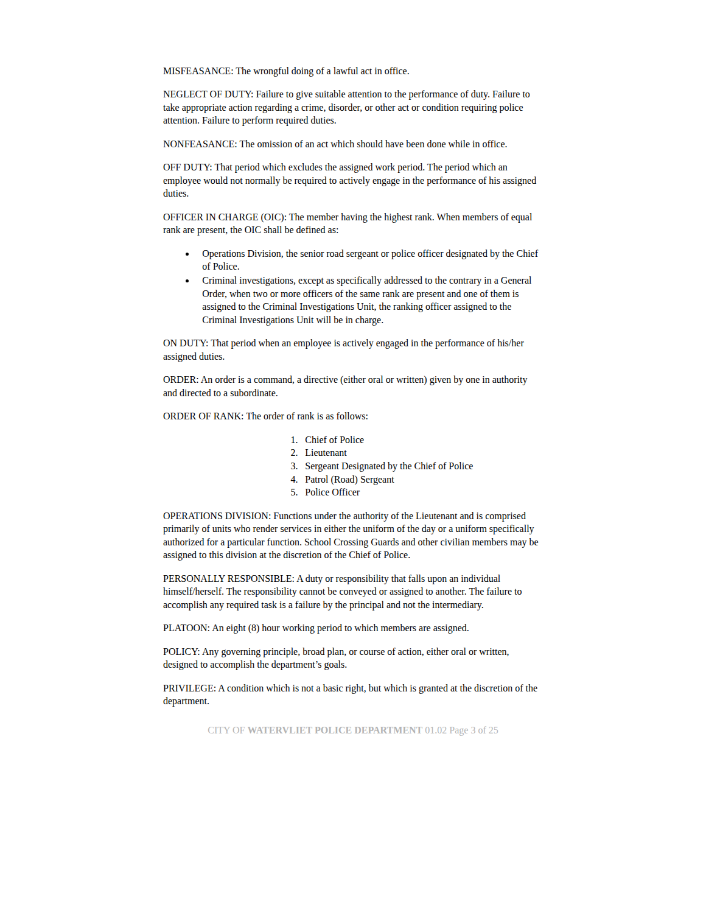MISFEASANCE: The wrongful doing of a lawful act in office.
NEGLECT OF DUTY: Failure to give suitable attention to the performance of duty. Failure to take appropriate action regarding a crime, disorder, or other act or condition requiring police attention. Failure to perform required duties.
NONFEASANCE: The omission of an act which should have been done while in office.
OFF DUTY: That period which excludes the assigned work period. The period which an employee would not normally be required to actively engage in the performance of his assigned duties.
OFFICER IN CHARGE (OIC): The member having the highest rank. When members of equal rank are present, the OIC shall be defined as:
Operations Division, the senior road sergeant or police officer designated by the Chief of Police.
Criminal investigations, except as specifically addressed to the contrary in a General Order, when two or more officers of the same rank are present and one of them is assigned to the Criminal Investigations Unit, the ranking officer assigned to the Criminal Investigations Unit will be in charge.
ON DUTY: That period when an employee is actively engaged in the performance of his/her assigned duties.
ORDER: An order is a command, a directive (either oral or written) given by one in authority and directed to a subordinate.
ORDER OF RANK: The order of rank is as follows:
Chief of Police
Lieutenant
Sergeant Designated by the Chief of Police
Patrol (Road) Sergeant
Police Officer
OPERATIONS DIVISION: Functions under the authority of the Lieutenant and is comprised primarily of units who render services in either the uniform of the day or a uniform specifically authorized for a particular function. School Crossing Guards and other civilian members may be assigned to this division at the discretion of the Chief of Police.
PERSONALLY RESPONSIBLE: A duty or responsibility that falls upon an individual himself/herself. The responsibility cannot be conveyed or assigned to another. The failure to accomplish any required task is a failure by the principal and not the intermediary.
PLATOON: An eight (8) hour working period to which members are assigned.
POLICY: Any governing principle, broad plan, or course of action, either oral or written, designed to accomplish the department’s goals.
PRIVILEGE: A condition which is not a basic right, but which is granted at the discretion of the department.
CITY OF WATERVLIET POLICE DEPARTMENT 01.02 Page 3 of 25